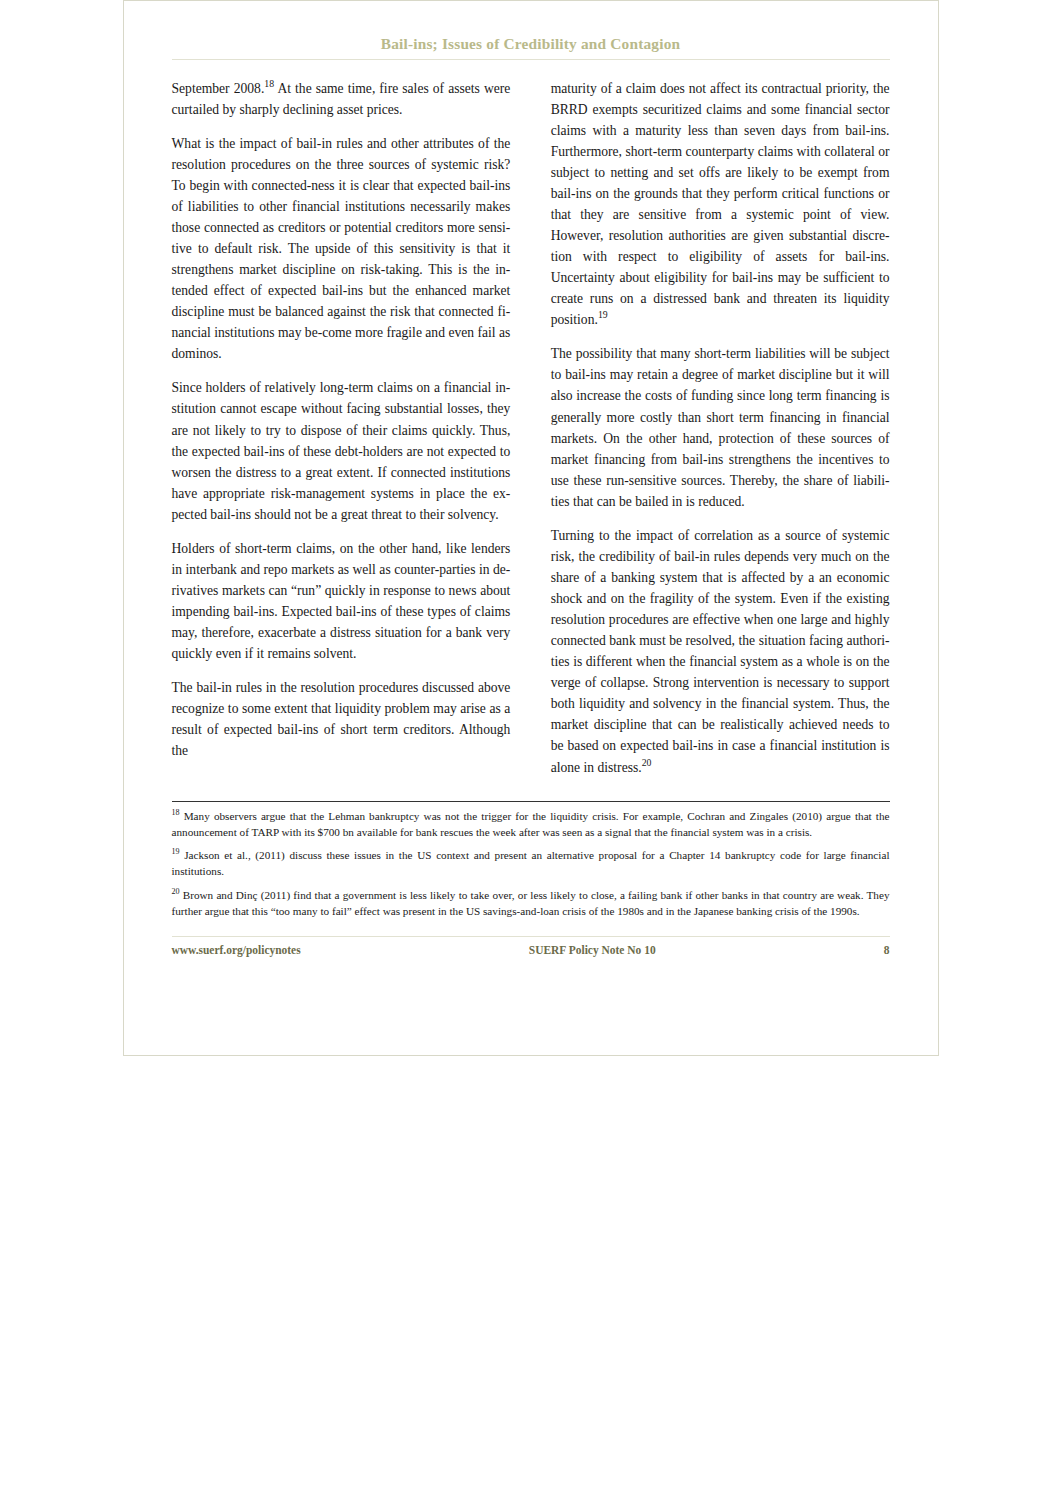Bail-ins; Issues of Credibility and Contagion
September 2008.18 At the same time, fire sales of assets were curtailed by sharply declining asset prices.
What is the impact of bail-in rules and other attributes of the resolution procedures on the three sources of systemic risk? To begin with connected-ness it is clear that expected bail-ins of liabilities to other financial institutions necessarily makes those connected as creditors or potential creditors more sensitive to default risk. The upside of this sensitivity is that it strengthens market discipline on risk-taking. This is the intended effect of expected bail-ins but the enhanced market discipline must be balanced against the risk that connected financial institutions may be-come more fragile and even fail as dominos.
Since holders of relatively long-term claims on a financial institution cannot escape without facing substantial losses, they are not likely to try to dispose of their claims quickly. Thus, the expected bail-ins of these debt-holders are not expected to worsen the distress to a great extent. If connected institutions have appropriate risk-management systems in place the expected bail-ins should not be a great threat to their solvency.
Holders of short-term claims, on the other hand, like lenders in interbank and repo markets as well as counter-parties in derivatives markets can “run” quickly in response to news about impending bail-ins. Expected bail-ins of these types of claims may, therefore, exacerbate a distress situation for a bank very quickly even if it remains solvent.
The bail-in rules in the resolution procedures discussed above recognize to some extent that liquidity problem may arise as a result of expected bail-ins of short term creditors. Although the
maturity of a claim does not affect its contractual priority, the BRRD exempts securitized claims and some financial sector claims with a maturity less than seven days from bail-ins. Furthermore, short-term counterparty claims with collateral or subject to netting and set offs are likely to be exempt from bail-ins on the grounds that they perform critical functions or that they are sensitive from a systemic point of view. However, resolution authorities are given substantial discretion with respect to eligibility of assets for bail-ins. Uncertainty about eligibility for bail-ins may be sufficient to create runs on a distressed bank and threaten its liquidity position.19
The possibility that many short-term liabilities will be subject to bail-ins may retain a degree of market discipline but it will also increase the costs of funding since long term financing is generally more costly than short term financing in financial markets. On the other hand, protection of these sources of market financing from bail-ins strengthens the incentives to use these run-sensitive sources. Thereby, the share of liabilities that can be bailed in is reduced.
Turning to the impact of correlation as a source of systemic risk, the credibility of bail-in rules depends very much on the share of a banking system that is affected by a an economic shock and on the fragility of the system. Even if the existing resolution procedures are effective when one large and highly connected bank must be resolved, the situation facing authorities is different when the financial system as a whole is on the verge of collapse. Strong intervention is necessary to support both liquidity and solvency in the financial system. Thus, the market discipline that can be realistically achieved needs to be based on expected bail-ins in case a financial institution is alone in distress.20
18 Many observers argue that the Lehman bankruptcy was not the trigger for the liquidity crisis. For example, Cochran and Zingales (2010) argue that the announcement of TARP with its $700 bn available for bank rescues the week after was seen as a signal that the financial system was in a crisis.
19 Jackson et al., (2011) discuss these issues in the US context and present an alternative proposal for a Chapter 14 bankruptcy code for large financial institutions.
20 Brown and Dinç (2011) find that a government is less likely to take over, or less likely to close, a failing bank if other banks in that country are weak. They further argue that this “too many to fail” effect was present in the US savings-and-loan crisis of the 1980s and in the Japanese banking crisis of the 1990s.
www.suerf.org/policynotes
SUERF Policy Note No 10
8